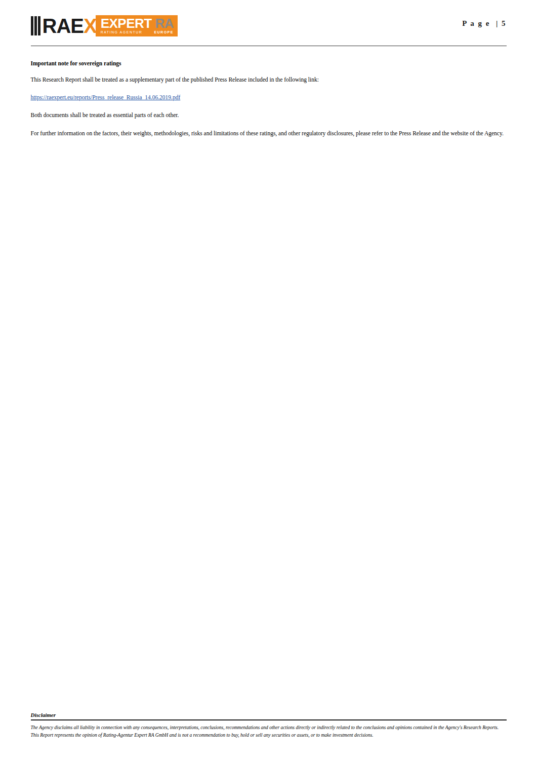RAEX
EXPERT RA
RATING AGENTUR EUROPE
P a g e | 5
Important note for sovereign ratings
This Research Report shall be treated as a supplementary part of the published Press Release included in the following link:
https://raexpert.eu/reports/Press_release_Russia_14.06.2019.pdf
Both documents shall be treated as essential parts of each other.
For further information on the factors, their weights, methodologies, risks and limitations of these ratings, and other regulatory disclosures, please refer to the Press Release and the website of the Agency.
Disclaimer
The Agency disclaims all liability in connection with any consequences, interpretations, conclusions, recommendations and other actions directly or indirectly related to the conclusions and opinions contained in the Agency's Research Reports.
This Report represents the opinion of Rating-Agentur Expert RA GmbH and is not a recommendation to buy, hold or sell any securities or assets, or to make investment decisions.